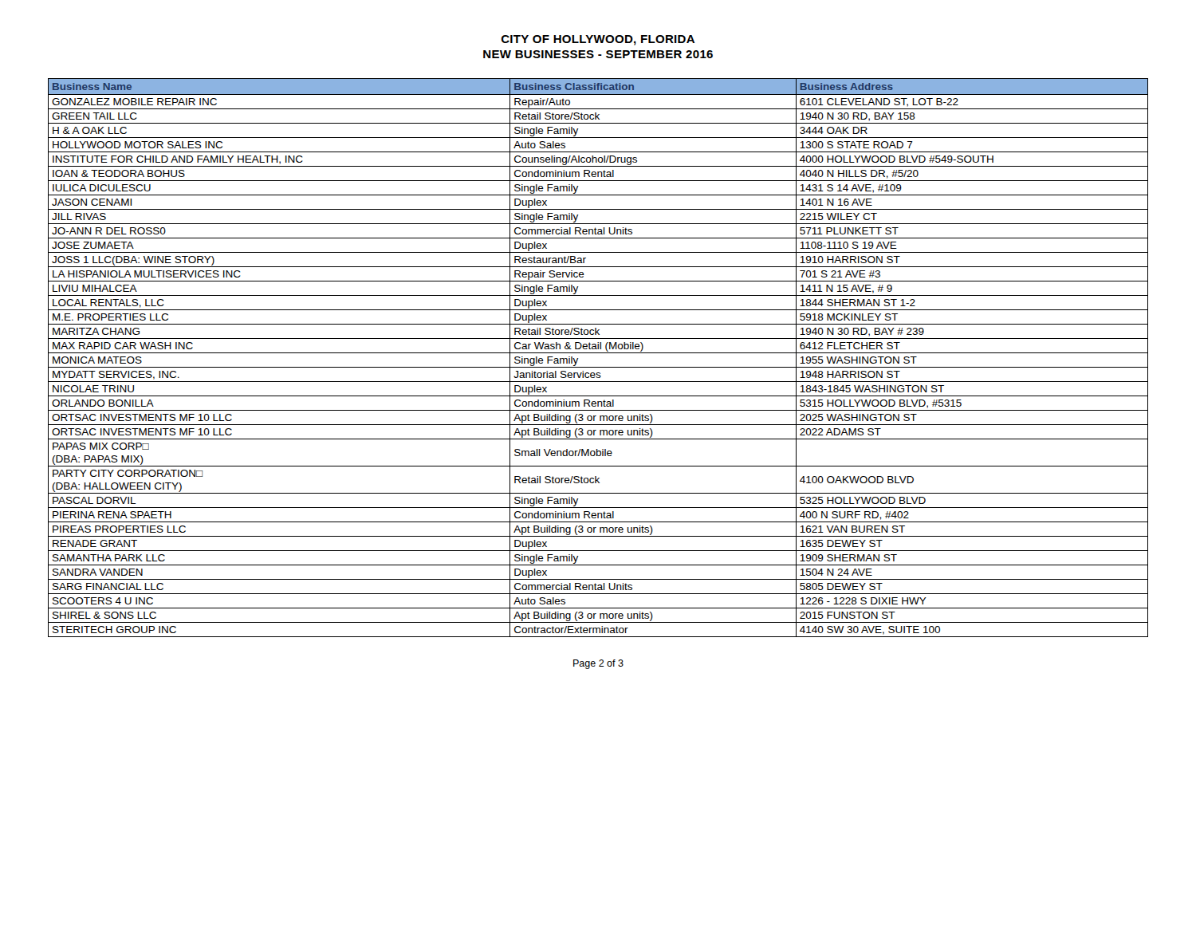CITY OF HOLLYWOOD, FLORIDA
NEW BUSINESSES - SEPTEMBER 2016
| Business Name | Business Classification | Business Address |
| --- | --- | --- |
| GONZALEZ MOBILE REPAIR INC | Repair/Auto | 6101 CLEVELAND ST, LOT B-22 |
| GREEN TAIL LLC | Retail Store/Stock | 1940 N 30 RD, BAY 158 |
| H & A OAK LLC | Single Family | 3444 OAK DR |
| HOLLYWOOD MOTOR SALES INC | Auto Sales | 1300 S STATE ROAD 7 |
| INSTITUTE FOR CHILD AND FAMILY HEALTH, INC | Counseling/Alcohol/Drugs | 4000 HOLLYWOOD BLVD #549-SOUTH |
| IOAN & TEODORA BOHUS | Condominium Rental | 4040 N HILLS DR, #5/20 |
| IULICA DICULESCU | Single Family | 1431 S 14 AVE, #109 |
| JASON CENAMI | Duplex | 1401 N 16 AVE |
| JILL RIVAS | Single Family | 2215 WILEY CT |
| JO-ANN R DEL ROSS0 | Commercial Rental Units | 5711 PLUNKETT ST |
| JOSE ZUMAETA | Duplex | 1108-1110 S 19 AVE |
| JOSS 1 LLC(DBA: WINE STORY) | Restaurant/Bar | 1910 HARRISON ST |
| LA HISPANIOLA MULTISERVICES INC | Repair Service | 701 S 21 AVE #3 |
| LIVIU MIHALCEA | Single Family | 1411 N 15 AVE, # 9 |
| LOCAL RENTALS, LLC | Duplex | 1844 SHERMAN ST 1-2 |
| M.E. PROPERTIES LLC | Duplex | 5918 MCKINLEY ST |
| MARITZA CHANG | Retail Store/Stock | 1940 N 30 RD, BAY # 239 |
| MAX RAPID CAR WASH INC | Car Wash & Detail (Mobile) | 6412 FLETCHER ST |
| MONICA MATEOS | Single Family | 1955 WASHINGTON ST |
| MYDATT SERVICES, INC. | Janitorial Services | 1948 HARRISON ST |
| NICOLAE TRINU | Duplex | 1843-1845 WASHINGTON ST |
| ORLANDO BONILLA | Condominium Rental | 5315 HOLLYWOOD BLVD, #5315 |
| ORTSAC INVESTMENTS MF 10 LLC | Apt Building (3 or more units) | 2025 WASHINGTON ST |
| ORTSAC INVESTMENTS MF 10 LLC | Apt Building (3 or more units) | 2022 ADAMS ST |
| PAPAS MIX CORP□ (DBA: PAPAS MIX) | Small Vendor/Mobile | |
| PARTY CITY CORPORATION□ (DBA: HALLOWEEN CITY) | Retail Store/Stock | 4100 OAKWOOD BLVD |
| PASCAL DORVIL | Single Family | 5325 HOLLYWOOD BLVD |
| PIERINA RENA SPAETH | Condominium Rental | 400 N SURF RD, #402 |
| PIREAS PROPERTIES LLC | Apt Building (3 or more units) | 1621 VAN BUREN ST |
| RENADE GRANT | Duplex | 1635 DEWEY ST |
| SAMANTHA PARK LLC | Single Family | 1909 SHERMAN ST |
| SANDRA VANDEN | Duplex | 1504 N 24 AVE |
| SARG FINANCIAL LLC | Commercial Rental Units | 5805 DEWEY ST |
| SCOOTERS 4 U INC | Auto Sales | 1226 - 1228 S DIXIE HWY |
| SHIREL & SONS LLC | Apt Building (3 or more units) | 2015 FUNSTON ST |
| STERITECH GROUP INC | Contractor/Exterminator | 4140 SW 30 AVE, SUITE 100 |
Page 2 of 3